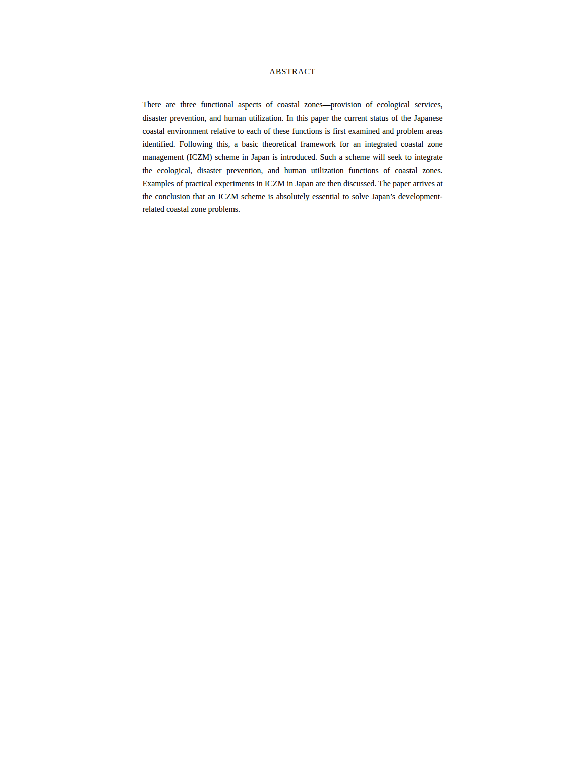ABSTRACT
There are three functional aspects of coastal zones—provision of ecological services, disaster prevention, and human utilization. In this paper the current status of the Japanese coastal environment relative to each of these functions is first examined and problem areas identified. Following this, a basic theoretical framework for an integrated coastal zone management (ICZM) scheme in Japan is introduced. Such a scheme will seek to integrate the ecological, disaster prevention, and human utilization functions of coastal zones. Examples of practical experiments in ICZM in Japan are then discussed. The paper arrives at the conclusion that an ICZM scheme is absolutely essential to solve Japan’s development-related coastal zone problems.